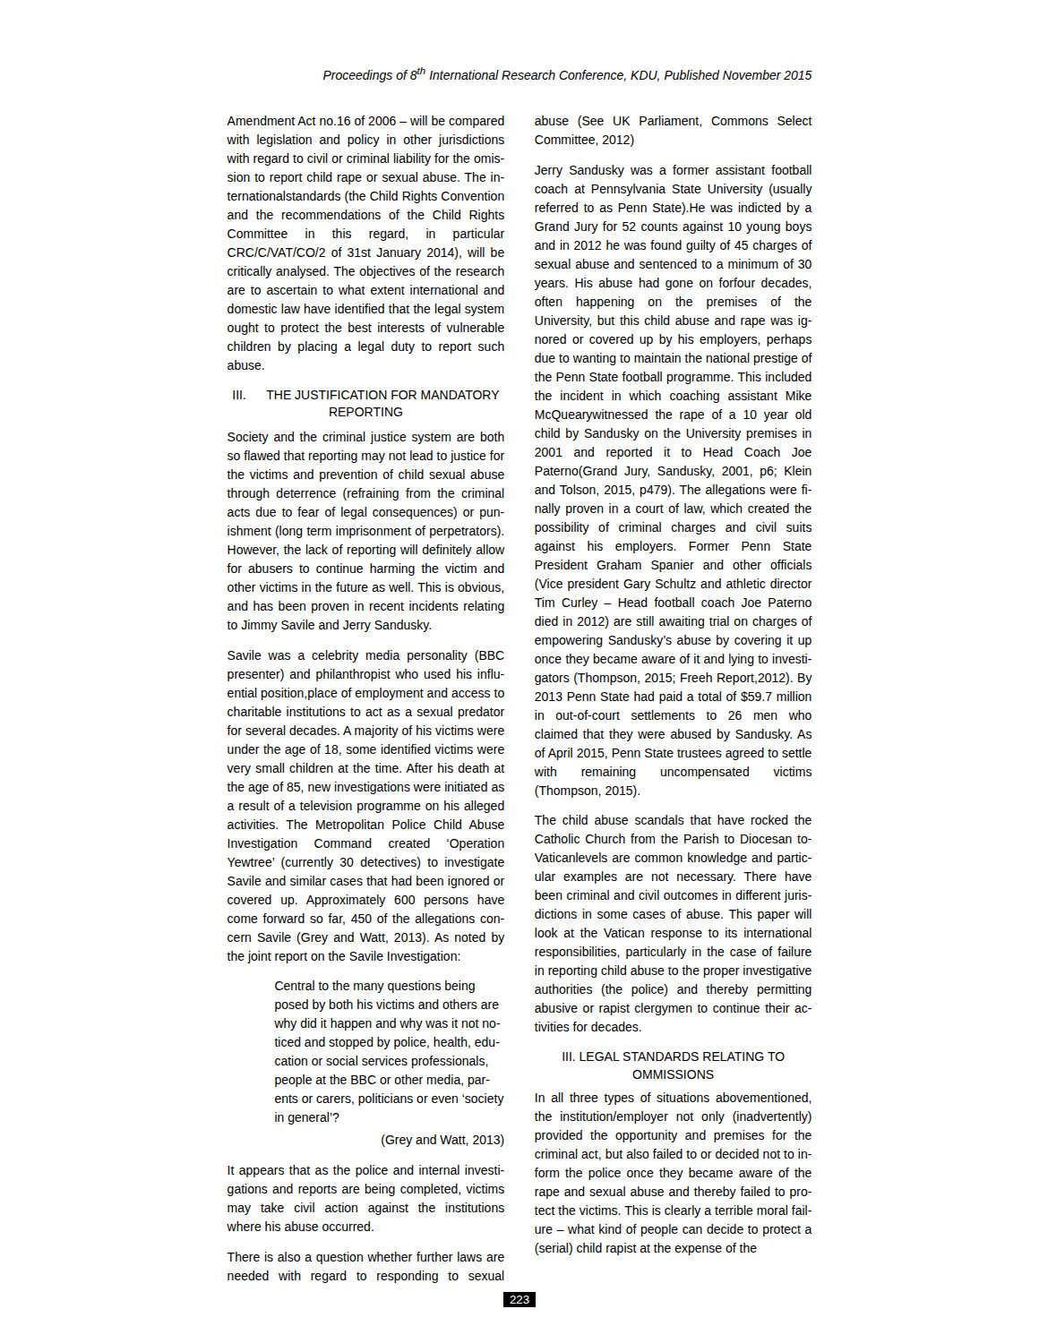Proceedings of 8th International Research Conference, KDU, Published November 2015
Amendment Act no.16 of 2006 – will be compared with legislation and policy in other jurisdictions with regard to civil or criminal liability for the omission to report child rape or sexual abuse. The internationalstandards (the Child Rights Convention and the recommendations of the Child Rights Committee in this regard, in particular CRC/C/VAT/CO/2 of 31st January 2014), will be critically analysed. The objectives of the research are to ascertain to what extent international and domestic law have identified that the legal system ought to protect the best interests of vulnerable children by placing a legal duty to report such abuse.
III. THE JUSTIFICATION FOR MANDATORY REPORTING
Society and the criminal justice system are both so flawed that reporting may not lead to justice for the victims and prevention of child sexual abuse through deterrence (refraining from the criminal acts due to fear of legal consequences) or punishment (long term imprisonment of perpetrators). However, the lack of reporting will definitely allow for abusers to continue harming the victim and other victims in the future as well. This is obvious, and has been proven in recent incidents relating to Jimmy Savile and Jerry Sandusky.
Savile was a celebrity media personality (BBC presenter) and philanthropist who used his influential position,place of employment and access to charitable institutions to act as a sexual predator for several decades. A majority of his victims were under the age of 18, some identified victims were very small children at the time. After his death at the age of 85, new investigations were initiated as a result of a television programme on his alleged activities. The Metropolitan Police Child Abuse Investigation Command created ‘Operation Yewtree’ (currently 30 detectives) to investigate Savile and similar cases that had been ignored or covered up. Approximately 600 persons have come forward so far, 450 of the allegations concern Savile (Grey and Watt, 2013). As noted by the joint report on the Savile Investigation:
Central to the many questions being posed by both his victims and others are why did it happen and why was it not noticed and stopped by police, health, education or social services professionals, people at the BBC or other media, parents or carers, politicians or even ‘society in general’?
(Grey and Watt, 2013)
It appears that as the police and internal investigations and reports are being completed, victims may take civil action against the institutions where his abuse occurred.
There is also a question whether further laws are needed with regard to responding to sexual abuse (See UK Parliament, Commons Select Committee, 2012)
Jerry Sandusky was a former assistant football coach at Pennsylvania State University (usually referred to as Penn State).He was indicted by a Grand Jury for 52 counts against 10 young boys and in 2012 he was found guilty of 45 charges of sexual abuse and sentenced to a minimum of 30 years. His abuse had gone on forfour decades, often happening on the premises of the University, but this child abuse and rape was ignored or covered up by his employers, perhaps due to wanting to maintain the national prestige of the Penn State football programme. This included the incident in which coaching assistant Mike McQuearywitnessed the rape of a 10 year old child by Sandusky on the University premises in 2001 and reported it to Head Coach Joe Paterno(Grand Jury, Sandusky, 2001, p6; Klein and Tolson, 2015, p479). The allegations were finally proven in a court of law, which created the possibility of criminal charges and civil suits against his employers. Former Penn State President Graham Spanier and other officials (Vice president Gary Schultz and athletic director Tim Curley – Head football coach Joe Paterno died in 2012) are still awaiting trial on charges of empowering Sandusky’s abuse by covering it up once they became aware of it and lying to investigators (Thompson, 2015; Freeh Report,2012). By 2013 Penn State had paid a total of $59.7 million in out-of-court settlements to 26 men who claimed that they were abused by Sandusky. As of April 2015, Penn State trustees agreed to settle with remaining uncompensated victims (Thompson, 2015).
The child abuse scandals that have rocked the Catholic Church from the Parish to Diocesan toVaticanlevels are common knowledge and particular examples are not necessary. There have been criminal and civil outcomes in different jurisdictions in some cases of abuse. This paper will look at the Vatican response to its international responsibilities, particularly in the case of failure in reporting child abuse to the proper investigative authorities (the police) and thereby permitting abusive or rapist clergymen to continue their activities for decades.
III. LEGAL STANDARDS RELATING TO OMMISSIONS
In all three types of situations abovementioned, the institution/employer not only (inadvertently) provided the opportunity and premises for the criminal act, but also failed to or decided not to inform the police once they became aware of the rape and sexual abuse and thereby failed to protect the victims. This is clearly a terrible moral failure – what kind of people can decide to protect a (serial) child rapist at the expense of the
223